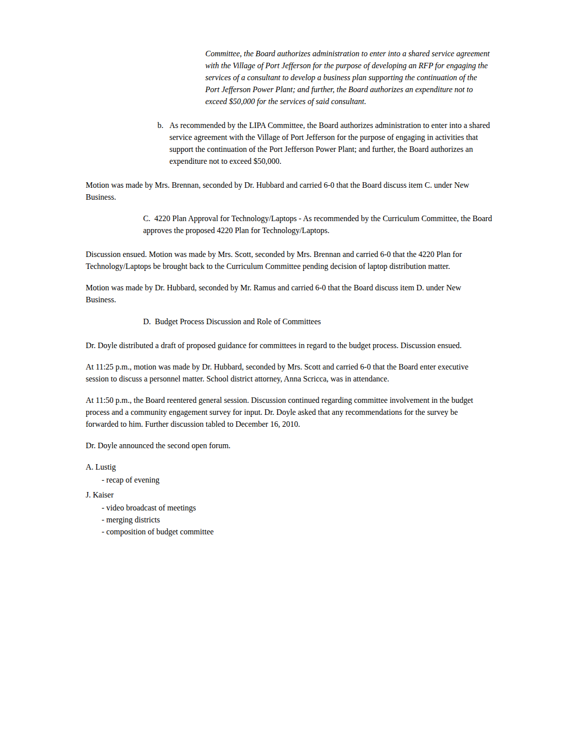Committee, the Board authorizes administration to enter into a shared service agreement with the Village of Port Jefferson for the purpose of developing an RFP for engaging the services of a consultant to develop a business plan supporting the continuation of the Port Jefferson Power Plant; and further, the Board authorizes an expenditure not to exceed $50,000 for the services of said consultant.
b.
As recommended by the LIPA Committee, the Board authorizes administration to enter into a shared service agreement with the Village of Port Jefferson for the purpose of engaging in activities that support the continuation of the Port Jefferson Power Plant; and further, the Board authorizes an expenditure not to exceed $50,000.
Motion was made by Mrs. Brennan, seconded by Dr. Hubbard and carried 6-0 that the Board discuss item C. under New Business.
C. 4220 Plan Approval for Technology/Laptops - As recommended by the Curriculum Committee, the Board approves the proposed 4220 Plan for Technology/Laptops.
Discussion ensued. Motion was made by Mrs. Scott, seconded by Mrs. Brennan and carried 6-0 that the 4220 Plan for Technology/Laptops be brought back to the Curriculum Committee pending decision of laptop distribution matter.
Motion was made by Dr. Hubbard, seconded by Mr. Ramus and carried 6-0 that the Board discuss item D. under New Business.
D. Budget Process Discussion and Role of Committees
Dr. Doyle distributed a draft of proposed guidance for committees in regard to the budget process. Discussion ensued.
At 11:25 p.m., motion was made by Dr. Hubbard, seconded by Mrs. Scott and carried 6-0 that the Board enter executive session to discuss a personnel matter. School district attorney, Anna Scricca, was in attendance.
At 11:50 p.m., the Board reentered general session. Discussion continued regarding committee involvement in the budget process and a community engagement survey for input. Dr. Doyle asked that any recommendations for the survey be forwarded to him. Further discussion tabled to December 16, 2010.
Dr. Doyle announced the second open forum.
A. Lustig
recap of evening
J. Kaiser
video broadcast of meetings
merging districts
composition of budget committee